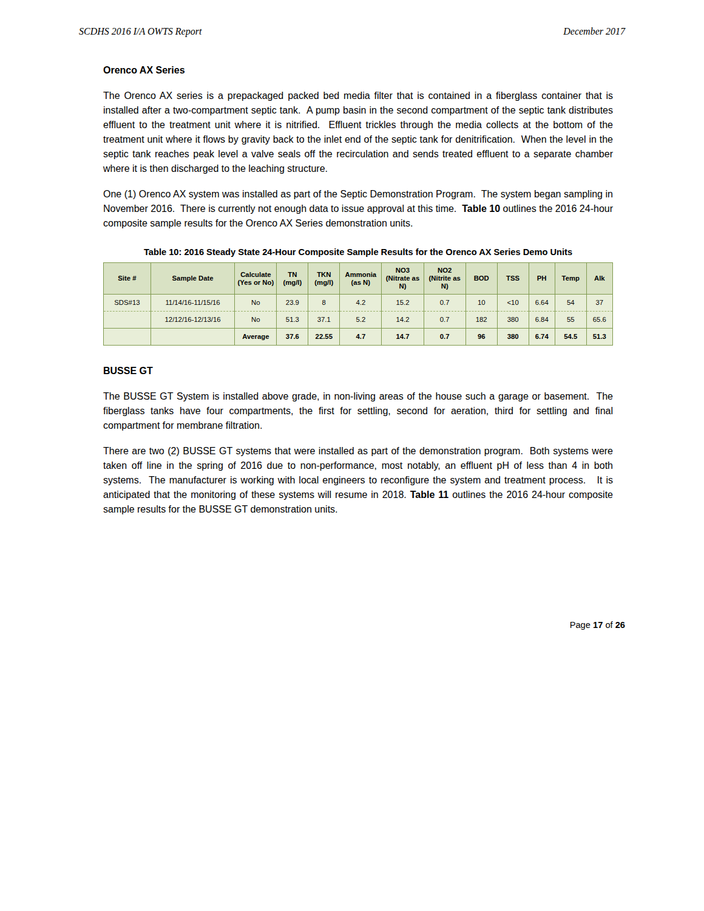SCDHS 2016 I/A OWTS Report December 2017
Orenco AX Series
The Orenco AX series is a prepackaged packed bed media filter that is contained in a fiberglass container that is installed after a two-compartment septic tank. A pump basin in the second compartment of the septic tank distributes effluent to the treatment unit where it is nitrified. Effluent trickles through the media collects at the bottom of the treatment unit where it flows by gravity back to the inlet end of the septic tank for denitrification. When the level in the septic tank reaches peak level a valve seals off the recirculation and sends treated effluent to a separate chamber where it is then discharged to the leaching structure.
One (1) Orenco AX system was installed as part of the Septic Demonstration Program. The system began sampling in November 2016. There is currently not enough data to issue approval at this time. Table 10 outlines the 2016 24-hour composite sample results for the Orenco AX Series demonstration units.
Table 10: 2016 Steady State 24-Hour Composite Sample Results for the Orenco AX Series Demo Units
| Site # | Sample Date | Calculate (Yes or No) | TN (mg/l) | TKN (mg/l) | Ammonia (as N) | NO3 (Nitrate as N) | NO2 (Nitrite as N) | BOD | TSS | PH | Temp | Alk |
| --- | --- | --- | --- | --- | --- | --- | --- | --- | --- | --- | --- | --- |
| SDS#13 | 11/14/16-11/15/16 | No | 23.9 | 8 | 4.2 | 15.2 | 0.7 | 10 | <10 | 6.64 | 54 | 37 |
| | 12/12/16-12/13/16 | No | 51.3 | 37.1 | 5.2 | 14.2 | 0.7 | 182 | 380 | 6.84 | 55 | 65.6 |
| | | Average | 37.6 | 22.55 | 4.7 | 14.7 | 0.7 | 96 | 380 | 6.74 | 54.5 | 51.3 |
BUSSE GT
The BUSSE GT System is installed above grade, in non-living areas of the house such a garage or basement. The fiberglass tanks have four compartments, the first for settling, second for aeration, third for settling and final compartment for membrane filtration.
There are two (2) BUSSE GT systems that were installed as part of the demonstration program. Both systems were taken off line in the spring of 2016 due to non-performance, most notably, an effluent pH of less than 4 in both systems. The manufacturer is working with local engineers to reconfigure the system and treatment process. It is anticipated that the monitoring of these systems will resume in 2018. Table 11 outlines the 2016 24-hour composite sample results for the BUSSE GT demonstration units.
Page 17 of 26